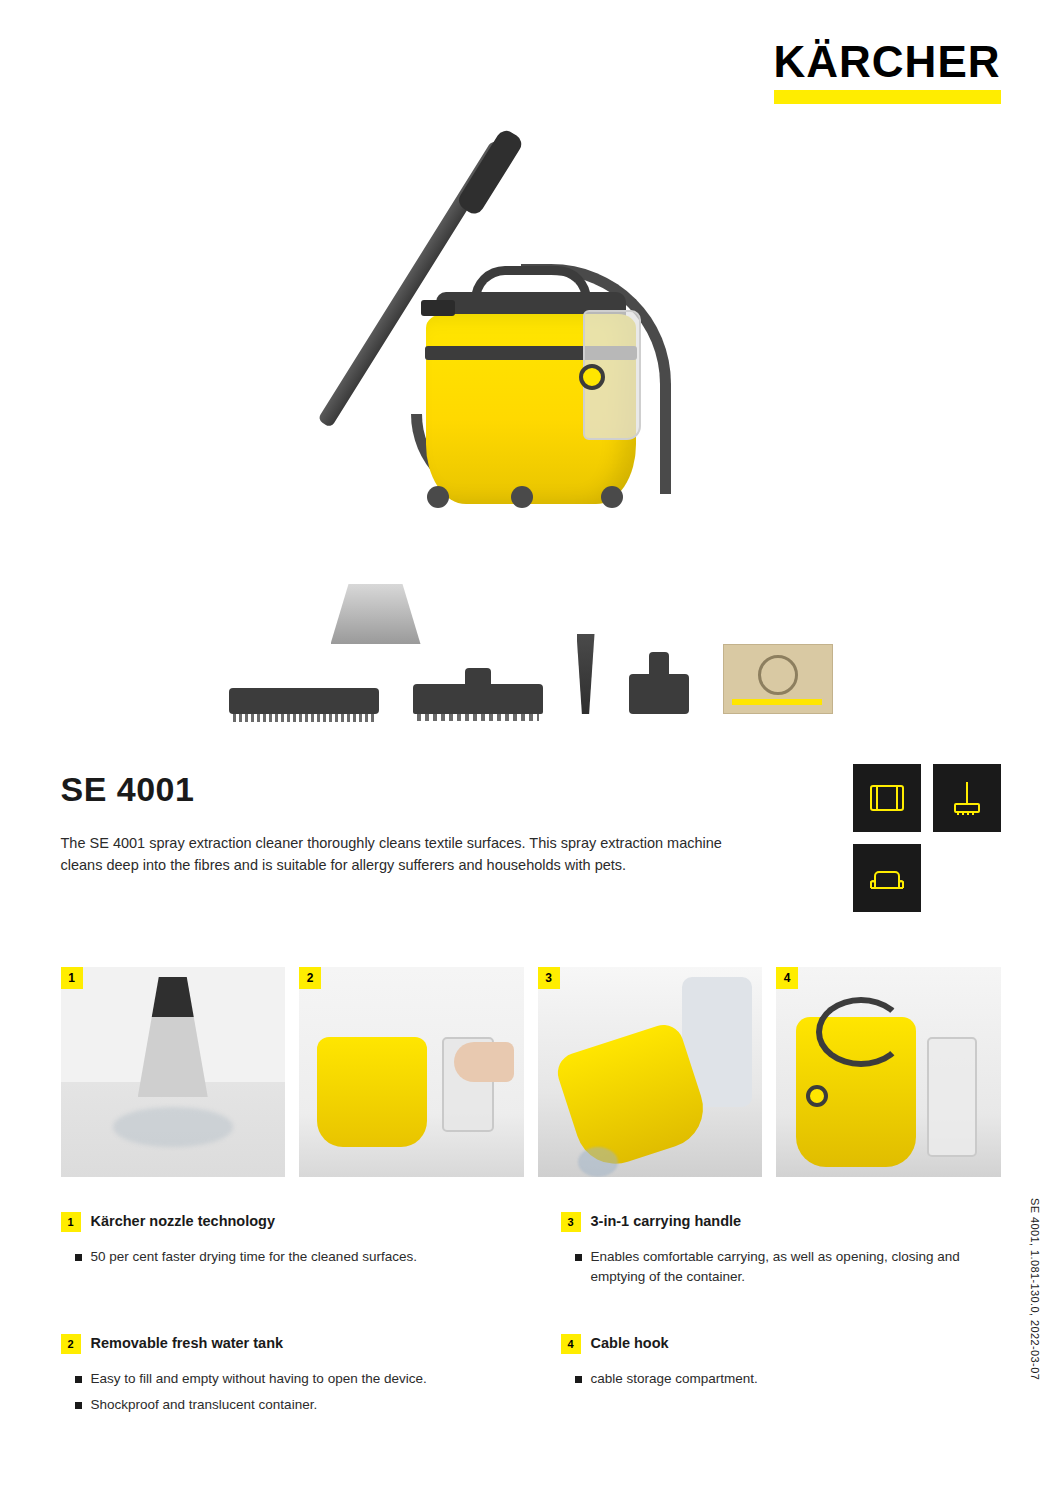KÄRCHER
SE 4001
The SE 4001 spray extraction cleaner thoroughly cleans textile surfaces. This spray extraction machine cleans deep into the fibres and is suitable for allergy sufferers and households with pets.
1
2
3
4
1 Kärcher nozzle technology
50 per cent faster drying time for the cleaned surfaces.
33-in-1 carrying handle
Enables comfortable carrying, as well as opening, closing and emptying of the container.
2 Removable fresh water tank
Easy to fill and empty without having to open the device.
Shockproof and translucent container.
4 Cable hook
cable storage compartment.
SE 4001, 1.081-130.0, 2022-03-07